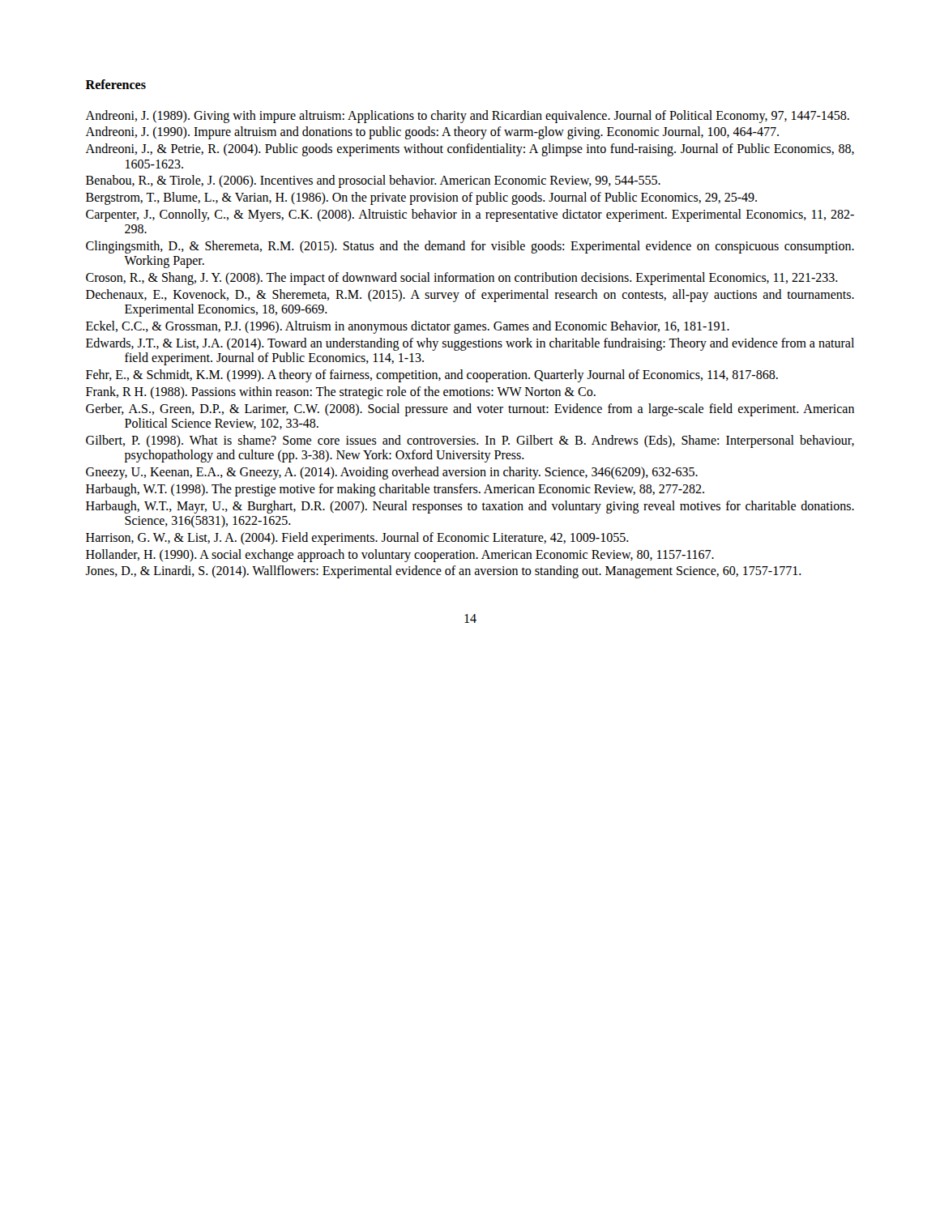References
Andreoni, J. (1989). Giving with impure altruism: Applications to charity and Ricardian equivalence. Journal of Political Economy, 97, 1447-1458.
Andreoni, J. (1990). Impure altruism and donations to public goods: A theory of warm-glow giving. Economic Journal, 100, 464-477.
Andreoni, J., & Petrie, R. (2004). Public goods experiments without confidentiality: A glimpse into fund-raising. Journal of Public Economics, 88, 1605-1623.
Benabou, R., & Tirole, J. (2006). Incentives and prosocial behavior. American Economic Review, 99, 544-555.
Bergstrom, T., Blume, L., & Varian, H. (1986). On the private provision of public goods. Journal of Public Economics, 29, 25-49.
Carpenter, J., Connolly, C., & Myers, C.K. (2008). Altruistic behavior in a representative dictator experiment. Experimental Economics, 11, 282-298.
Clingingsmith, D., & Sheremeta, R.M. (2015). Status and the demand for visible goods: Experimental evidence on conspicuous consumption. Working Paper.
Croson, R., & Shang, J. Y. (2008). The impact of downward social information on contribution decisions. Experimental Economics, 11, 221-233.
Dechenaux, E., Kovenock, D., & Sheremeta, R.M. (2015). A survey of experimental research on contests, all-pay auctions and tournaments. Experimental Economics, 18, 609-669.
Eckel, C.C., & Grossman, P.J. (1996). Altruism in anonymous dictator games. Games and Economic Behavior, 16, 181-191.
Edwards, J.T., & List, J.A. (2014). Toward an understanding of why suggestions work in charitable fundraising: Theory and evidence from a natural field experiment. Journal of Public Economics, 114, 1-13.
Fehr, E., & Schmidt, K.M. (1999). A theory of fairness, competition, and cooperation. Quarterly Journal of Economics, 114, 817-868.
Frank, R H. (1988). Passions within reason: The strategic role of the emotions: WW Norton & Co.
Gerber, A.S., Green, D.P., & Larimer, C.W. (2008). Social pressure and voter turnout: Evidence from a large-scale field experiment. American Political Science Review, 102, 33-48.
Gilbert, P. (1998). What is shame? Some core issues and controversies. In P. Gilbert & B. Andrews (Eds), Shame: Interpersonal behaviour, psychopathology and culture (pp. 3-38). New York: Oxford University Press.
Gneezy, U., Keenan, E.A., & Gneezy, A. (2014). Avoiding overhead aversion in charity. Science, 346(6209), 632-635.
Harbaugh, W.T. (1998). The prestige motive for making charitable transfers. American Economic Review, 88, 277-282.
Harbaugh, W.T., Mayr, U., & Burghart, D.R. (2007). Neural responses to taxation and voluntary giving reveal motives for charitable donations. Science, 316(5831), 1622-1625.
Harrison, G. W., & List, J. A. (2004). Field experiments. Journal of Economic Literature, 42, 1009-1055.
Hollander, H. (1990). A social exchange approach to voluntary cooperation. American Economic Review, 80, 1157-1167.
Jones, D., & Linardi, S. (2014). Wallflowers: Experimental evidence of an aversion to standing out. Management Science, 60, 1757-1771.
14